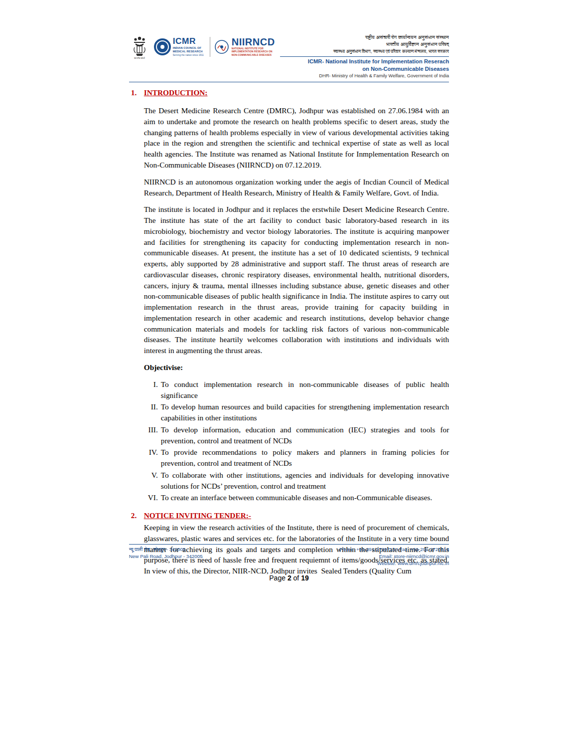सत्यमेव जयते
ICMR INDIAN COUNCIL OF
MEDICAL RESEARCH
Serving the nation since 1911
NIIRNCD
NATIONAL INSTITUTE FOR
IMPLEMENTATION RESEARCH ON
NON-COMMUNICABLE DISEASES
राष्ट्रीय असंचारी रोग कार्यान्वयन अनुसंधान संस्थान
भारतीय आयुर्विज्ञान अनुसंधान परिषद्
स्वास्थ्य अनुसंधान विभाग, स्वास्थ्य एवं परिवार कल्याण मंत्रालय, भारत सरकार
ICMR- National Institute for Implementation Reserach
on Non-Communicable Diseases
DHR- Ministry of Health & Family Welfare, Government of India
INTRODUCTION:
The Desert Medicine Research Centre (DMRC), Jodhpur was established on 27.06.1984 with an aim to undertake and promote the research on health problems specific to desert areas, study the changing patterns of health problems especially in view of various developmental activities taking place in the region and strengthen the scientific and technical expertise of state as well as local health agencies. The Institute was renamed as National Institute for Inmplementation Research on Non-Communicable Diseases (NIIRNCD) on 07.12.2019.
NIIRNCD is an autonomous organization working under the aegis of Incdian Council of Medical Research, Department of Health Research, Ministry of Health & Family Welfare, Govt. of India.
The institute is located in Jodhpur and it replaces the erstwhile Desert Medicine Research Centre. The institute has state of the art facility to conduct basic laboratory-based research in its microbiology, biochemistry and vector biology laboratories. The institute is acquiring manpower and facilities for strengthening its capacity for conducting implementation research in non-communicable diseases. At present, the institute has a set of 10 dedicated scientists, 9 technical experts, ably supported by 28 administrative and support staff. The thrust areas of research are cardiovascular diseases, chronic respiratory diseases, environmental health, nutritional disorders, cancers, injury & trauma, mental illnesses including substance abuse, genetic diseases and other non-communicable diseases of public health significance in India. The institute aspires to carry out implementation research in the thrust areas, provide training for capacity building in implementation research in other academic and research institutions, develop behavior change communication materials and models for tackling risk factors of various non-communicable diseases. The institute heartily welcomes collaboration with institutions and individuals with interest in augmenting the thrust areas.
Objectivise:
To conduct implementation research in non-communicable diseases of public health significance
To develop human resources and build capacities for strengthening implementation research capabilities in other institutions
To develop information, education and communication (IEC) strategies and tools for prevention, control and treatment of NCDs
To provide recommendations to policy makers and planners in framing policies for prevention, control and treatment of NCDs
To collaborate with other institutions, agencies and individuals for developing innovative solutions for NCDs’ prevention, control and treatment
To create an interface between communicable diseases and non-Communicable diseases.
NOTICE INVITING TENDER:-
Keeping in view the research activities of the Institute, there is need of procurement of chemicals, glasswares, plastic wares and services etc. for the laboratories of the Institute in a very time bound manner for achieving its goals and targets and completion within the stipulated time. For this purpose, there is need of hassle free and frequent requiemnt of items/goods/services etc. as stated. In view of this, the Director, NIIR-NCD, Jodhpur invites Sealed Tenders (Quality Cum
न्यू पाली रोड, जोधपुर - 342005
New Pali Road, Jodhpur - 342005
Phone: +91-291-2729713 I Fax: +91-291-2720618
Email: store-niirncd@icmr.gov.in
Website: www.dmrcjodhpur.nic.in
Page 2 of 19